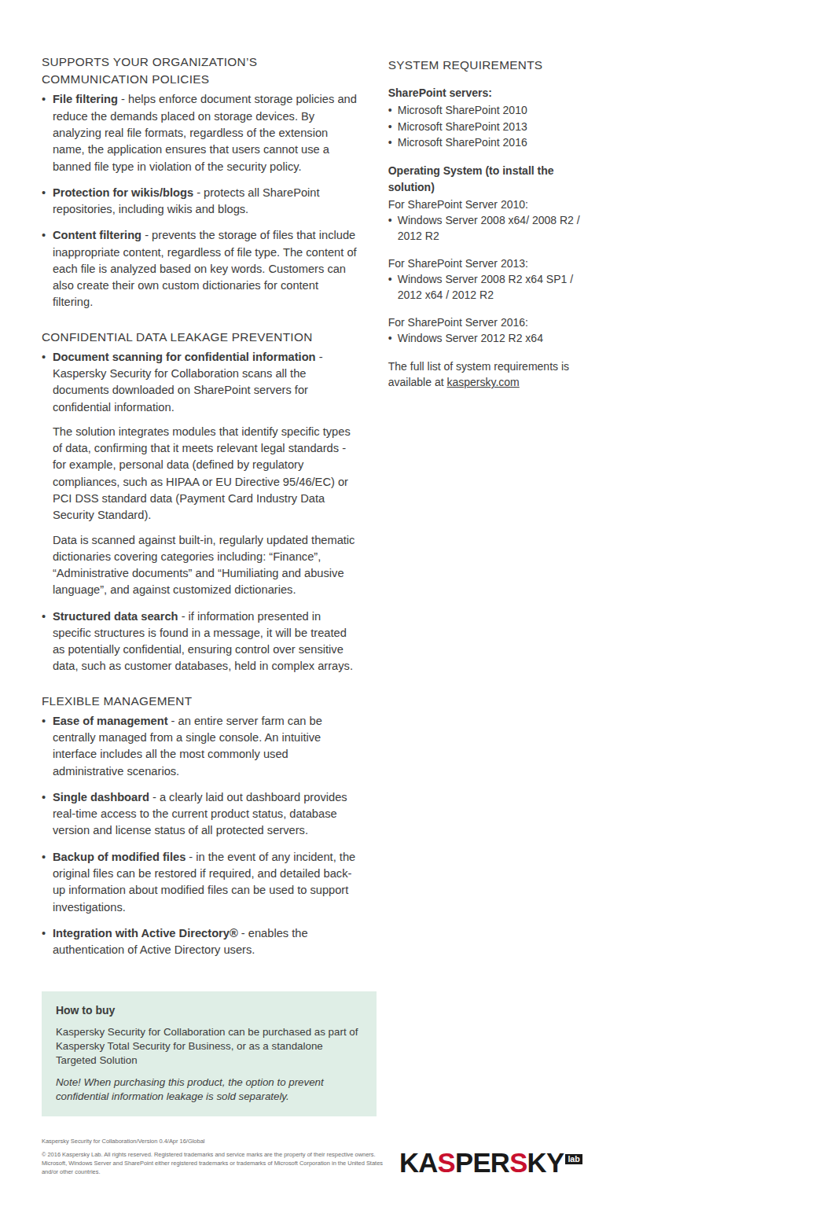Supports your organization’s communication policies
File filtering - helps enforce document storage policies and reduce the demands placed on storage devices. By analyzing real file formats, regardless of the extension name, the application ensures that users cannot use a banned file type in violation of the security policy.
Protection for wikis/blogs - protects all SharePoint repositories, including wikis and blogs.
Content filtering - prevents the storage of files that include inappropriate content, regardless of file type. The content of each file is analyzed based on key words. Customers can also create their own custom dictionaries for content filtering.
Confidential data leakage prevention
Document scanning for confidential information - Kaspersky Security for Collaboration scans all the documents downloaded on SharePoint servers for confidential information.
The solution integrates modules that identify specific types of data, confirming that it meets relevant legal standards - for example, personal data (defined by regulatory compliances, such as HIPAA or EU Directive 95/46/EC) or PCI DSS standard data (Payment Card Industry Data Security Standard).
Data is scanned against built-in, regularly updated thematic dictionaries covering categories including: “Finance”, “Administrative documents” and “Humiliating and abusive language”, and against customized dictionaries.
Structured data search - if information presented in specific structures is found in a message, it will be treated as potentially confidential, ensuring control over sensitive data, such as customer databases, held in complex arrays.
Flexible management
Ease of management - an entire server farm can be centrally managed from a single console. An intuitive interface includes all the most commonly used administrative scenarios.
Single dashboard - a clearly laid out dashboard provides real-time access to the current product status, database version and license status of all protected servers.
Backup of modified files - in the event of any incident, the original files can be restored if required, and detailed back-up information about modified files can be used to support investigations.
Integration with Active Directory® - enables the authentication of Active Directory users.
System requirements
SharePoint servers:
Microsoft SharePoint 2010
Microsoft SharePoint 2013
Microsoft SharePoint 2016
Operating System (to install the solution)
For SharePoint Server 2010:
Windows Server 2008 x64/ 2008 R2 / 2012 R2
For SharePoint Server 2013:
Windows Server 2008 R2 x64 SP1 / 2012 x64 / 2012 R2
For SharePoint Server 2016:
Windows Server 2012 R2 x64
The full list of system requirements is available at kaspersky.com
How to buy
Kaspersky Security for Collaboration can be purchased as part of Kaspersky Total Security for Business, or as a standalone Targeted Solution
Note! When purchasing this product, the option to prevent confidential information leakage is sold separately.
Kaspersky Security for Collaboration/Version 0.4/Apr 16/Global
© 2016 Kaspersky Lab. All rights reserved. Registered trademarks and service marks are the property of their respective owners. Microsoft, Windows Server and SharePoint either registered trademarks or trademarks of Microsoft Corporation in the United States and/or other countries.
KASPERSKYlab